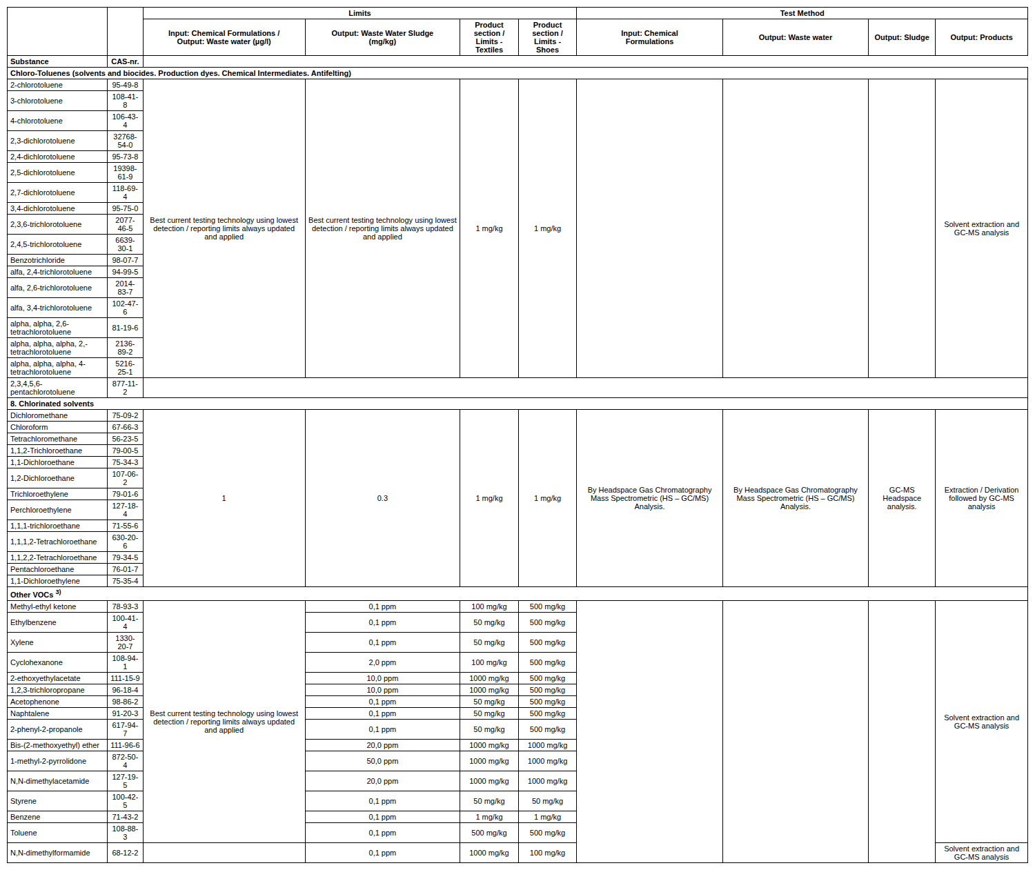| | | Limits | Test Method |
| --- | --- | --- | --- |
| Input: Chemical Formulations / Output: Waste water (µg/l) | Output: Waste Water Sludge (mg/kg) | Product section / Limits - Textiles | Product section / Limits - Shoes | Input: Chemical Formulations | Output: Waste water | Output: Sludge | Output: Products |
| Substance | CAS-nr. | |
| Chloro-Toluenes (solvents and biocides. Production dyes. Chemical Intermediates. Antifelting) |
| 2-chlorotoluene | 95-49-8 | Best current testing technology using lowest detection / reporting limits always updated and applied | Best current testing technology using lowest detection / reporting limits always updated and applied | 1 mg/kg | 1 mg/kg | | | | Solvent extraction and GC-MS analysis |
| 3-chlorotoluene | 108-41-8 |
| 4-chlorotoluene | 106-43-4 |
| 2,3-dichlorotoluene | 32768-54-0 |
| 2,4-dichlorotoluene | 95-73-8 |
| 2,5-dichlorotoluene | 19398-61-9 |
| 2,7-dichlorotoluene | 118-69-4 |
| 3,4-dichlorotoluene | 95-75-0 |
| 2,3,6-trichlorotoluene | 2077-46-5 |
| 2,4,5-trichlorotoluene | 6639-30-1 |
| Benzotrichloride | 98-07-7 |
| alfa, 2,4-trichlorotoluene | 94-99-5 |
| alfa, 2,6-trichlorotoluene | 2014-83-7 |
| alfa, 3,4-trichlorotoluene | 102-47-6 |
| alpha, alpha, 2,6-tetrachlorotoluene | 81-19-6 |
| alpha, alpha, alpha, 2,-tetrachlorotoluene | 2136-89-2 |
| alpha, alpha, alpha, 4-tetrachlorotoluene | 5216-25-1 |
| 2,3,4,5,6-pentachlorotoluene | 877-11-2 | |
| 8. Chlorinated solvents |
| Dichloromethane | 75-09-2 | 1 | 0.3 | 1 mg/kg | 1 mg/kg | By Headspace Gas Chromatography Mass Spectrometric (HS – GC/MS) Analysis. | By Headspace Gas Chromatography Mass Spectrometric (HS – GC/MS) Analysis. | GC-MS Headspace analysis. | Extraction / Derivation followed by GC-MS analysis |
| Chloroform | 67-66-3 |
| Tetrachloromethane | 56-23-5 |
| 1,1,2-Trichloroethane | 79-00-5 |
| 1,1-Dichloroethane | 75-34-3 |
| 1,2-Dichloroethane | 107-06-2 |
| Trichloroethylene | 79-01-6 |
| Perchloroethylene | 127-18-4 |
| 1,1,1-trichloroethane | 71-55-6 |
| 1,1,1,2-Tetrachloroethane | 630-20-6 |
| 1,1,2,2-Tetrachloroethane | 79-34-5 |
| Pentachloroethane | 76-01-7 |
| 1,1-Dichloroethylene | 75-35-4 |
| Other VOCs 3) |
| Methyl-ethyl ketone | 78-93-3 | Best current testing technology using lowest detection / reporting limits always updated and applied | 0,1 ppm | 100 mg/kg | 500 mg/kg | | | | Solvent extraction and GC-MS analysis |
| Ethylbenzene | 100-41-4 | 0,1 ppm | 50 mg/kg | 500 mg/kg |
| Xylene | 1330-20-7 | 0,1 ppm | 50 mg/kg | 500 mg/kg |
| Cyclohexanone | 108-94-1 | 2,0 ppm | 100 mg/kg | 500 mg/kg |
| 2-ethoxyethylacetate | 111-15-9 | 10,0 ppm | 1000 mg/kg | 500 mg/kg |
| 1,2,3-trichloropropane | 96-18-4 | 10,0 ppm | 1000 mg/kg | 500 mg/kg |
| Acetophenone | 98-86-2 | 0,1 ppm | 50 mg/kg | 500 mg/kg |
| Naphtalene | 91-20-3 | 0,1 ppm | 50 mg/kg | 500 mg/kg |
| 2-phenyl-2-propanole | 617-94-7 | 0,1 ppm | 50 mg/kg | 500 mg/kg |
| Bis-(2-methoxyethyl) ether | 111-96-6 | 20,0 ppm | 1000 mg/kg | 1000 mg/kg |
| 1-methyl-2-pyrrolidone | 872-50-4 | 50,0 ppm | 1000 mg/kg | 1000 mg/kg |
| N,N-dimethylacetamide | 127-19-5 | 20,0 ppm | 1000 mg/kg | 1000 mg/kg |
| Styrene | 100-42-5 | 0,1 ppm | 50 mg/kg | 50 mg/kg |
| Benzene | 71-43-2 | 0,1 ppm | 1 mg/kg | 1 mg/kg |
| Toluene | 108-88-3 | 0,1 ppm | 500 mg/kg | 500 mg/kg |
| N,N-dimethylformamide | 68-12-2 | | 0,1 ppm | 1000 mg/kg | 100 mg/kg | Solvent extraction and GC-MS analysis |